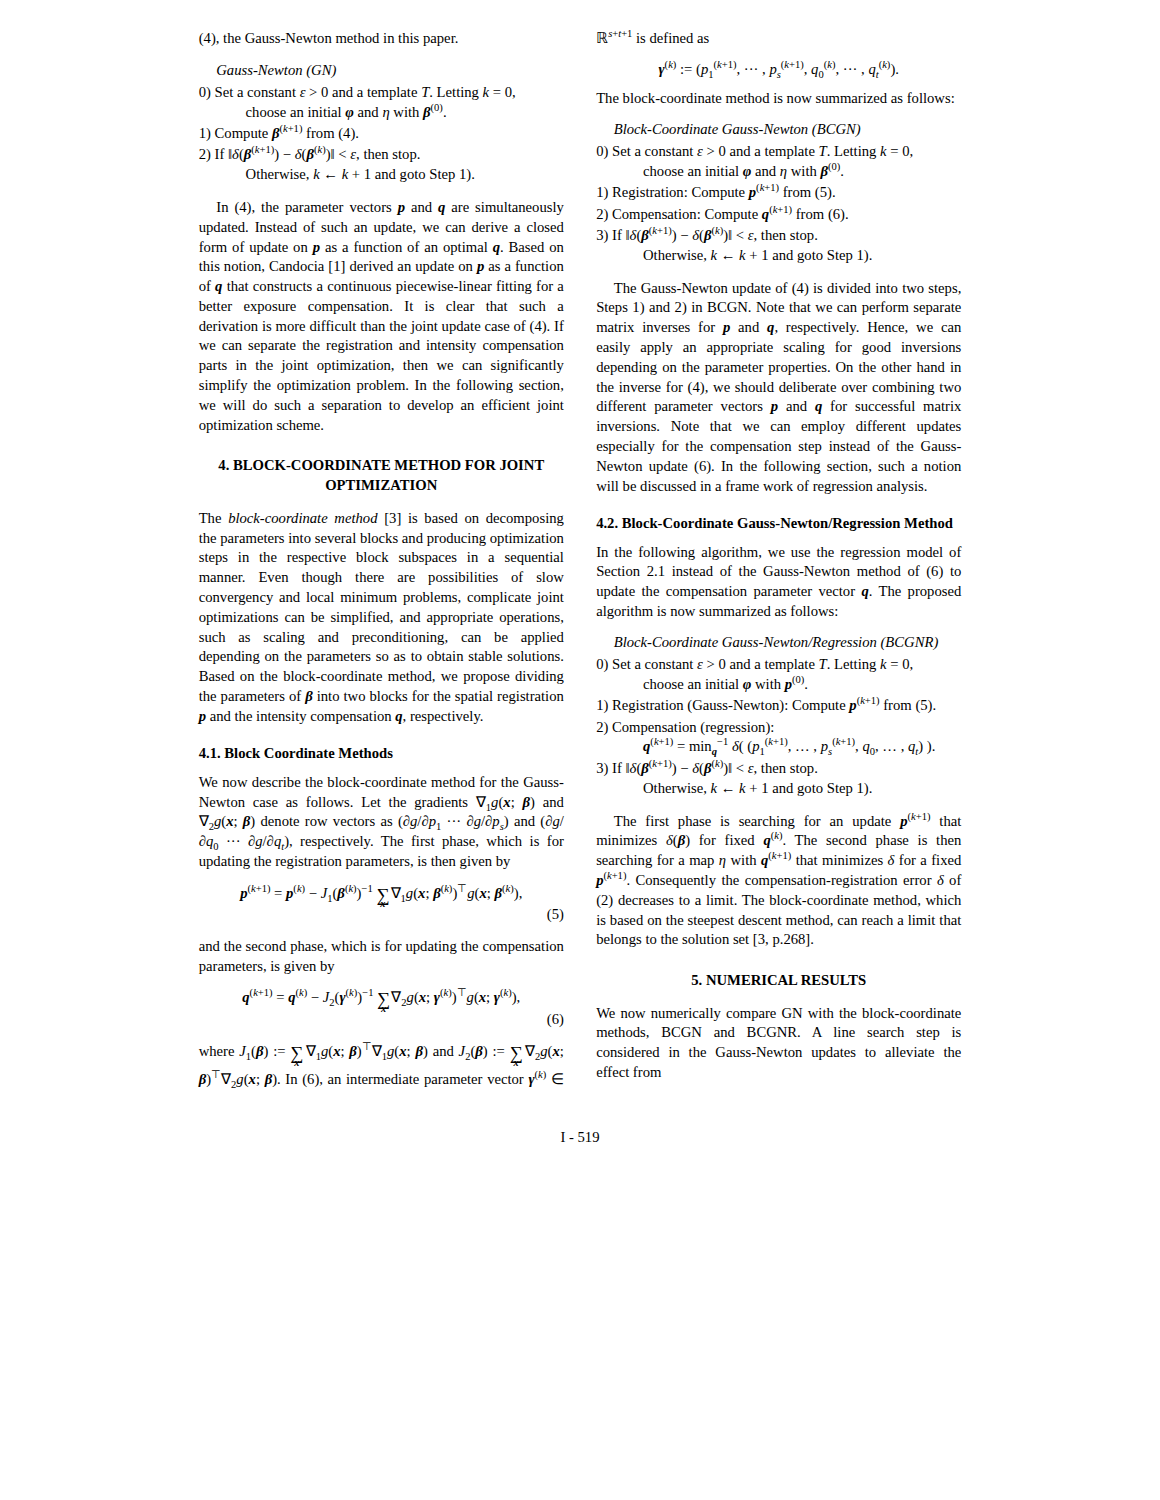(4), the Gauss-Newton method in this paper.
Gauss-Newton (GN)
0) Set a constant ε > 0 and a template T. Letting k = 0, choose an initial φ and η with β(0).
1) Compute β(k+1) from (4).
2) If ‖δ(β(k+1)) − δ(β(k))‖ < ε, then stop. Otherwise, k ← k + 1 and goto Step 1).
In (4), the parameter vectors p and q are simultaneously updated. Instead of such an update, we can derive a closed form of update on p as a function of an optimal q. Based on this notion, Candocia [1] derived an update on p as a function of q that constructs a continuous piecewise-linear fitting for a better exposure compensation. It is clear that such a derivation is more difficult than the joint update case of (4). If we can separate the registration and intensity compensation parts in the joint optimization, then we can significantly simplify the optimization problem. In the following section, we will do such a separation to develop an efficient joint optimization scheme.
4. Block-Coordinate Method for Joint Optimization
The block-coordinate method [3] is based on decomposing the parameters into several blocks and producing optimization steps in the respective block subspaces in a sequential manner. Even though there are possibilities of slow convergency and local minimum problems, complicate joint optimizations can be simplified, and appropriate operations, such as scaling and preconditioning, can be applied depending on the parameters so as to obtain stable solutions. Based on the block-coordinate method, we propose dividing the parameters of β into two blocks for the spatial registration p and the intensity compensation q, respectively.
4.1. Block Coordinate Methods
We now describe the block-coordinate method for the Gauss-Newton case as follows. Let the gradients ∇1g(x; β) and ∇2g(x; β) denote row vectors as (∂g/∂p1 ··· ∂g/∂ps) and (∂g/∂q0 ··· ∂g/∂qt), respectively. The first phase, which is for updating the registration parameters, is then given by
p(k+1) = p(k) − J1(β(k))−1 ∑x ∇1g(x; β(k))⊤g(x; β(k)), (5)
and the second phase, which is for updating the compensation parameters, is given by
q(k+1) = q(k) − J2(γ(k))−1 ∑x ∇2g(x; γ(k))⊤g(x; γ(k)), (6)
where J1(β) := ∑x ∇1g(x; β)⊤∇1g(x; β) and J2(β) := ∑x ∇2g(x; β)⊤∇2g(x; β). In (6), an intermediate parameter vector γ(k) ∈ ℝs+t+1 is defined as
γ(k) := (p1(k+1), ··· , ps(k+1), q0(k), ··· , qt(k)).
The block-coordinate method is now summarized as follows:
Block-Coordinate Gauss-Newton (BCGN)
0) Set a constant ε > 0 and a template T. Letting k = 0, choose an initial φ and η with β(0).
1) Registration: Compute p(k+1) from (5).
2) Compensation: Compute q(k+1) from (6).
3) If ‖δ(β(k+1)) − δ(β(k))‖ < ε, then stop. Otherwise, k ← k + 1 and goto Step 1).
The Gauss-Newton update of (4) is divided into two steps, Steps 1) and 2) in BCGN. Note that we can perform separate matrix inverses for p and q, respectively. Hence, we can easily apply an appropriate scaling for good inversions depending on the parameter properties. On the other hand in the inverse for (4), we should deliberate over combining two different parameter vectors p and q for successful matrix inversions. Note that we can employ different updates especially for the compensation step instead of the Gauss-Newton update (6). In the following section, such a notion will be discussed in a frame work of regression analysis.
4.2. Block-Coordinate Gauss-Newton/Regression Method
In the following algorithm, we use the regression model of Section 2.1 instead of the Gauss-Newton method of (6) to update the compensation parameter vector q. The proposed algorithm is now summarized as follows:
Block-Coordinate Gauss-Newton/Regression (BCGNR)
0) Set a constant ε > 0 and a template T. Letting k = 0, choose an initial φ with p(0).
1) Registration (Gauss-Newton): Compute p(k+1) from (5).
2) Compensation (regression): q(k+1) = minq−1 δ( (p1(k+1), … , ps(k+1), q0, … , qt) ).
3) If ‖δ(β(k+1)) − δ(β(k))‖ < ε, then stop. Otherwise, k ← k + 1 and goto Step 1).
The first phase is searching for an update p(k+1) that minimizes δ(β) for fixed q(k). The second phase is then searching for a map η with q(k+1) that minimizes δ for a fixed p(k+1). Consequently the compensation-registration error δ of (2) decreases to a limit. The block-coordinate method, which is based on the steepest descent method, can reach a limit that belongs to the solution set [3, p.268].
5. Numerical Results
We now numerically compare GN with the block-coordinate methods, BCGN and BCGNR. A line search step is considered in the Gauss-Newton updates to alleviate the effect from
I - 519